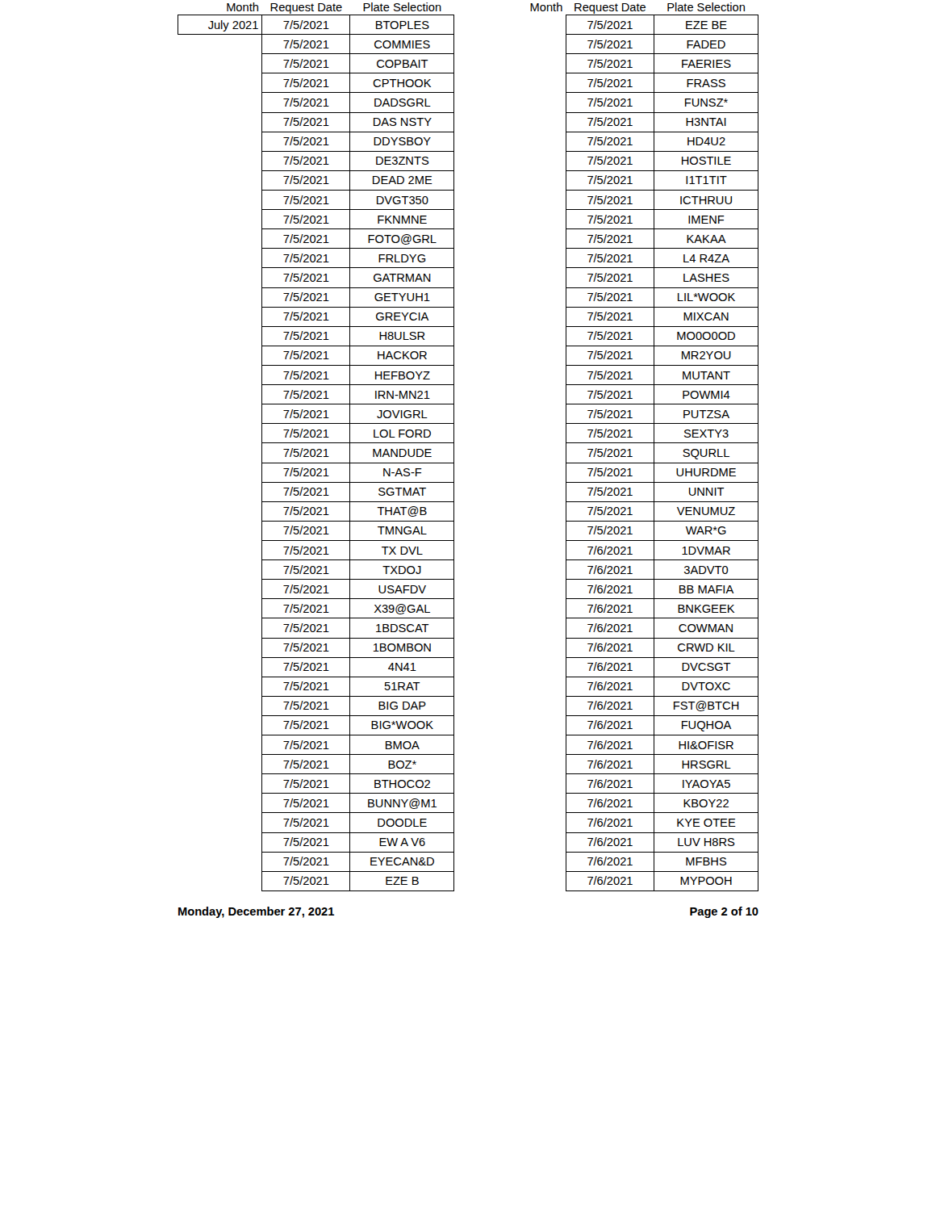| Month | Request Date | Plate Selection |
| --- | --- | --- |
| July 2021 | 7/5/2021 | BTOPLES |
| | 7/5/2021 | COMMIES |
| | 7/5/2021 | COPBAIT |
| | 7/5/2021 | CPTHOOK |
| | 7/5/2021 | DADSGRL |
| | 7/5/2021 | DAS NSTY |
| | 7/5/2021 | DDYSBOY |
| | 7/5/2021 | DE3ZNTS |
| | 7/5/2021 | DEAD 2ME |
| | 7/5/2021 | DVGT350 |
| | 7/5/2021 | FKNMNE |
| | 7/5/2021 | FOTO@GRL |
| | 7/5/2021 | FRLDYG |
| | 7/5/2021 | GATRMAN |
| | 7/5/2021 | GETYUH1 |
| | 7/5/2021 | GREYCIA |
| | 7/5/2021 | H8ULSR |
| | 7/5/2021 | HACKOR |
| | 7/5/2021 | HEFBOYZ |
| | 7/5/2021 | IRN-MN21 |
| | 7/5/2021 | JOVIGRL |
| | 7/5/2021 | LOL FORD |
| | 7/5/2021 | MANDUDE |
| | 7/5/2021 | N-AS-F |
| | 7/5/2021 | SGTMAT |
| | 7/5/2021 | THAT@B |
| | 7/5/2021 | TMNGAL |
| | 7/5/2021 | TX DVL |
| | 7/5/2021 | TXDOJ |
| | 7/5/2021 | USAFDV |
| | 7/5/2021 | X39@GAL |
| | 7/5/2021 | 1BDSCAT |
| | 7/5/2021 | 1BOMBON |
| | 7/5/2021 | 4N41 |
| | 7/5/2021 | 51RAT |
| | 7/5/2021 | BIG DAP |
| | 7/5/2021 | BIG*WOOK |
| | 7/5/2021 | BMOA |
| | 7/5/2021 | BOZ* |
| | 7/5/2021 | BTHOCO2 |
| | 7/5/2021 | BUNNY@M1 |
| | 7/5/2021 | DOODLE |
| | 7/5/2021 | EW A V6 |
| | 7/5/2021 | EYECAN&D |
| | 7/5/2021 | EZE B |
| Month | Request Date | Plate Selection |
| --- | --- | --- |
| | 7/5/2021 | EZE BE |
| | 7/5/2021 | FADED |
| | 7/5/2021 | FAERIES |
| | 7/5/2021 | FRASS |
| | 7/5/2021 | FUNSZ* |
| | 7/5/2021 | H3NTAI |
| | 7/5/2021 | HD4U2 |
| | 7/5/2021 | HOSTILE |
| | 7/5/2021 | I1T1TIT |
| | 7/5/2021 | ICTHRUU |
| | 7/5/2021 | IMENF |
| | 7/5/2021 | KAKAA |
| | 7/5/2021 | L4 R4ZA |
| | 7/5/2021 | LASHES |
| | 7/5/2021 | LIL*WOOK |
| | 7/5/2021 | MIXCAN |
| | 7/5/2021 | MO0O0OD |
| | 7/5/2021 | MR2YOU |
| | 7/5/2021 | MUTANT |
| | 7/5/2021 | POWMI4 |
| | 7/5/2021 | PUTZSA |
| | 7/5/2021 | SEXTY3 |
| | 7/5/2021 | SQURLL |
| | 7/5/2021 | UHURDME |
| | 7/5/2021 | UNNIT |
| | 7/5/2021 | VENUMUZ |
| | 7/5/2021 | WAR*G |
| | 7/6/2021 | 1DVMAR |
| | 7/6/2021 | 3ADVT0 |
| | 7/6/2021 | BB MAFIA |
| | 7/6/2021 | BNKGEEK |
| | 7/6/2021 | COWMAN |
| | 7/6/2021 | CRWD KIL |
| | 7/6/2021 | DVCSGT |
| | 7/6/2021 | DVTOXC |
| | 7/6/2021 | FST@BTCH |
| | 7/6/2021 | FUQHOA |
| | 7/6/2021 | HI&OFISR |
| | 7/6/2021 | HRSGRL |
| | 7/6/2021 | IYAOYA5 |
| | 7/6/2021 | KBOY22 |
| | 7/6/2021 | KYE OTEE |
| | 7/6/2021 | LUV H8RS |
| | 7/6/2021 | MFBHS |
| | 7/6/2021 | MYPOOH |
Monday, December 27, 2021
Page 2 of 10